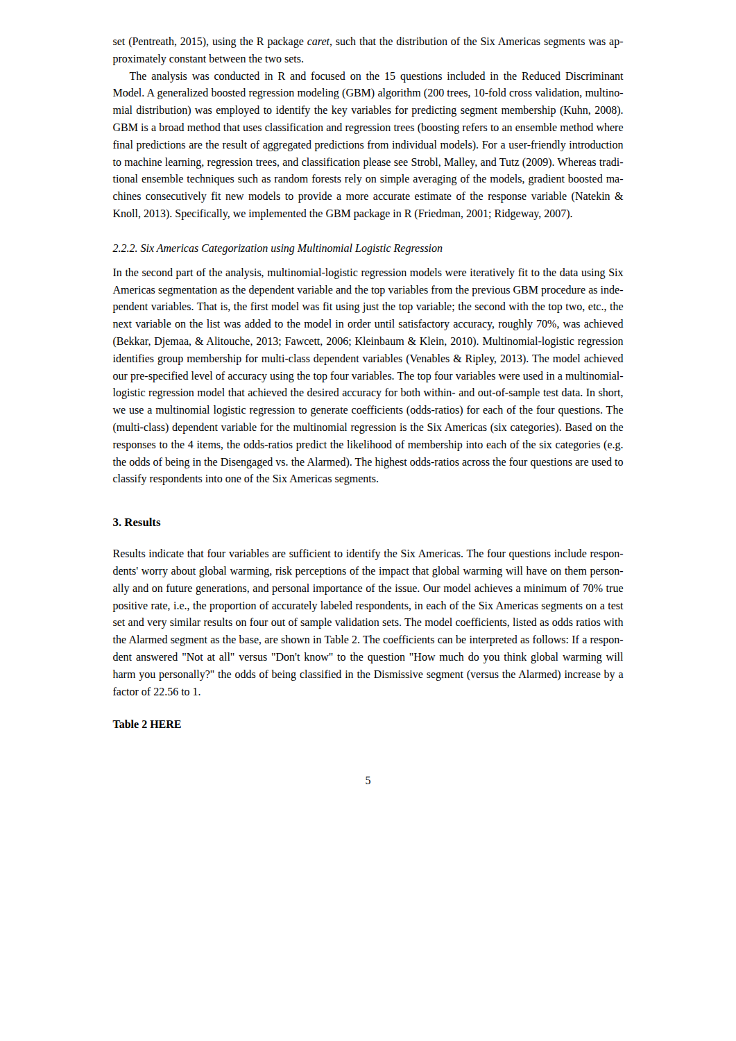set (Pentreath, 2015), using the R package caret, such that the distribution of the Six Americas segments was approximately constant between the two sets.
The analysis was conducted in R and focused on the 15 questions included in the Reduced Discriminant Model. A generalized boosted regression modeling (GBM) algorithm (200 trees, 10-fold cross validation, multinomial distribution) was employed to identify the key variables for predicting segment membership (Kuhn, 2008). GBM is a broad method that uses classification and regression trees (boosting refers to an ensemble method where final predictions are the result of aggregated predictions from individual models). For a user-friendly introduction to machine learning, regression trees, and classification please see Strobl, Malley, and Tutz (2009). Whereas traditional ensemble techniques such as random forests rely on simple averaging of the models, gradient boosted machines consecutively fit new models to provide a more accurate estimate of the response variable (Natekin & Knoll, 2013). Specifically, we implemented the GBM package in R (Friedman, 2001; Ridgeway, 2007).
2.2.2. Six Americas Categorization using Multinomial Logistic Regression
In the second part of the analysis, multinomial-logistic regression models were iteratively fit to the data using Six Americas segmentation as the dependent variable and the top variables from the previous GBM procedure as independent variables. That is, the first model was fit using just the top variable; the second with the top two, etc., the next variable on the list was added to the model in order until satisfactory accuracy, roughly 70%, was achieved (Bekkar, Djemaa, & Alitouche, 2013; Fawcett, 2006; Kleinbaum & Klein, 2010). Multinomial-logistic regression identifies group membership for multi-class dependent variables (Venables & Ripley, 2013). The model achieved our pre-specified level of accuracy using the top four variables. The top four variables were used in a multinomial-logistic regression model that achieved the desired accuracy for both within- and out-of-sample test data. In short, we use a multinomial logistic regression to generate coefficients (odds-ratios) for each of the four questions. The (multi-class) dependent variable for the multinomial regression is the Six Americas (six categories). Based on the responses to the 4 items, the odds-ratios predict the likelihood of membership into each of the six categories (e.g. the odds of being in the Disengaged vs. the Alarmed). The highest odds-ratios across the four questions are used to classify respondents into one of the Six Americas segments.
3. Results
Results indicate that four variables are sufficient to identify the Six Americas. The four questions include respondents' worry about global warming, risk perceptions of the impact that global warming will have on them personally and on future generations, and personal importance of the issue. Our model achieves a minimum of 70% true positive rate, i.e., the proportion of accurately labeled respondents, in each of the Six Americas segments on a test set and very similar results on four out of sample validation sets. The model coefficients, listed as odds ratios with the Alarmed segment as the base, are shown in Table 2. The coefficients can be interpreted as follows: If a respondent answered "Not at all" versus "Don't know" to the question "How much do you think global warming will harm you personally?" the odds of being classified in the Dismissive segment (versus the Alarmed) increase by a factor of 22.56 to 1.
Table 2 HERE
5